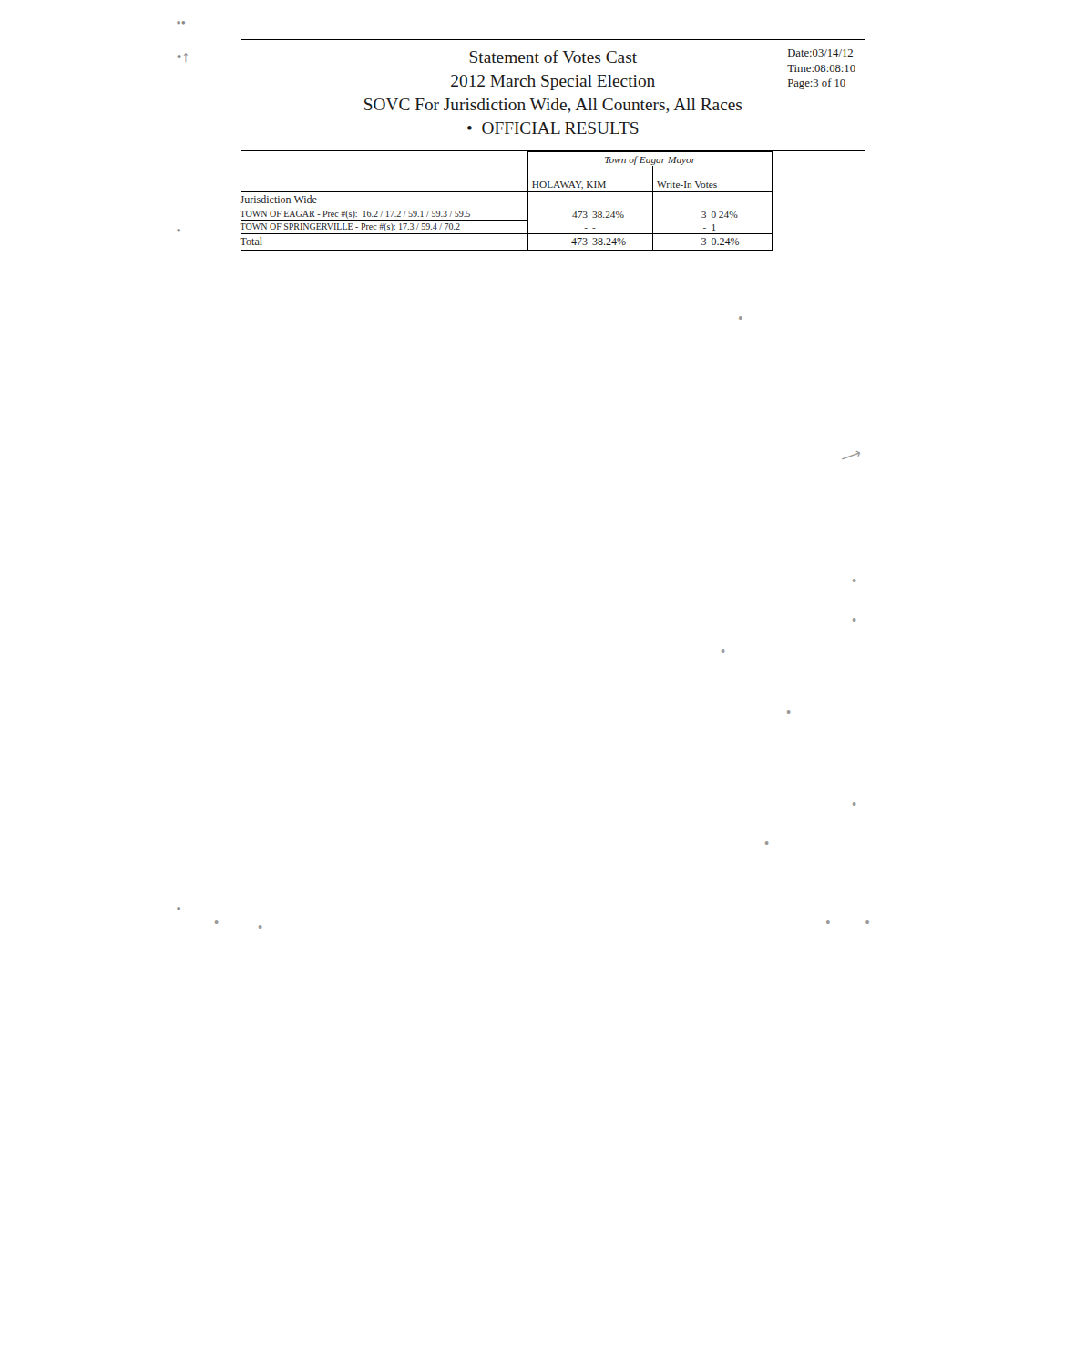•• •↑ • •
Date:03/14/12
Time:08:08:10
Page:3 of 10
Statement of Votes Cast 2012 March Special Election SOVC For Jurisdiction Wide, All Counters, All Races • OFFICIAL RESULTS
| | Town of Eagar Mayor | |
| | HOLAWAY, KIM | Write-In Votes | |
| Jurisdiction Wide | | | |
| TOWN OF EAGAR - Prec #(s): 16.2 / 17.2 / 59.1 / 59.3 / 59.5 | 473 | 38.24% | 3 | 0 24% | |
| TOWN OF SPRINGERVILLE - Prec #(s): 17.3 / 59.4 / 70.2 | - | - | - | 1 | |
| Total | 473 | 38.24% | 3 | 0.24% | |
• ⟶ • • • • • • • • • •